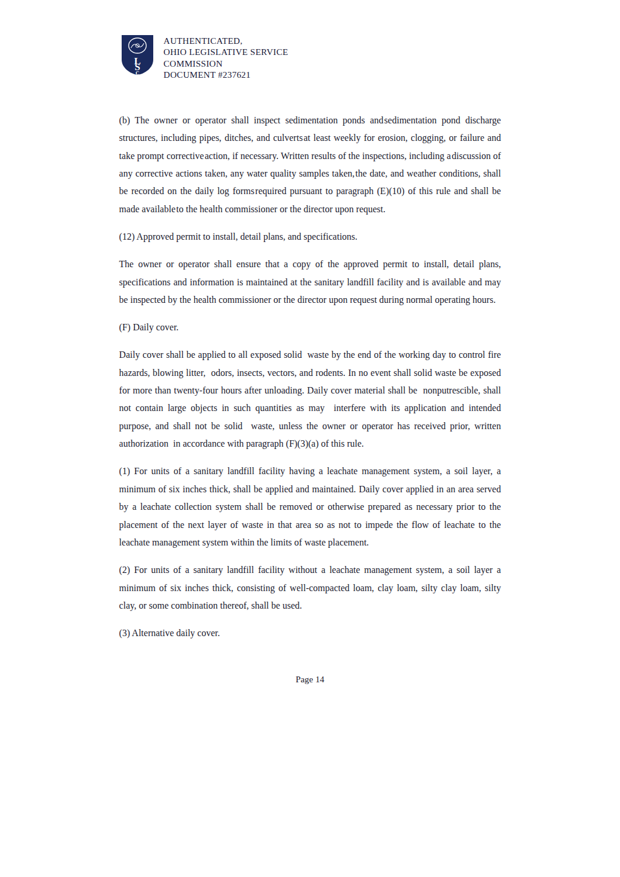L S C
AUTHENTICATED,
OHIO LEGISLATIVE SERVICE
COMMISSION
DOCUMENT #237621
(b) The owner or operator shall inspect sedimentation ponds and sedimentation pond discharge structures, including pipes, ditches, and culverts at least weekly for erosion, clogging, or failure and take prompt corrective action, if necessary. Written results of the inspections, including a discussion of any corrective actions taken, any water quality samples taken, the date, and weather conditions, shall be recorded on the daily log forms required pursuant to paragraph (E)(10) of this rule and shall be made available to the health commissioner or the director upon request.
(12) Approved permit to install, detail plans, and specifications.
The owner or operator shall ensure that a copy of the approved permit to install, detail plans, specifications and information is maintained at the sanitary landfill facility and is available and may be inspected by the health commissioner or the director upon request during normal operating hours.
(F) Daily cover.
Daily cover shall be applied to all exposed solid waste by the end of the working day to control fire hazards, blowing litter, odors, insects, vectors, and rodents. In no event shall solid waste be exposed for more than twenty-four hours after unloading. Daily cover material shall be nonputrescible, shall not contain large objects in such quantities as may interfere with its application and intended purpose, and shall not be solid waste, unless the owner or operator has received prior, written authorization in accordance with paragraph (F)(3)(a) of this rule.
(1) For units of a sanitary landfill facility having a leachate management system, a soil layer, a minimum of six inches thick, shall be applied and maintained. Daily cover applied in an area served by a leachate collection system shall be removed or otherwise prepared as necessary prior to the placement of the next layer of waste in that area so as not to impede the flow of leachate to the leachate management system within the limits of waste placement.
(2) For units of a sanitary landfill facility without a leachate management system, a soil layer a minimum of six inches thick, consisting of well-compacted loam, clay loam, silty clay loam, silty clay, or some combination thereof, shall be used.
(3) Alternative daily cover.
Page 14